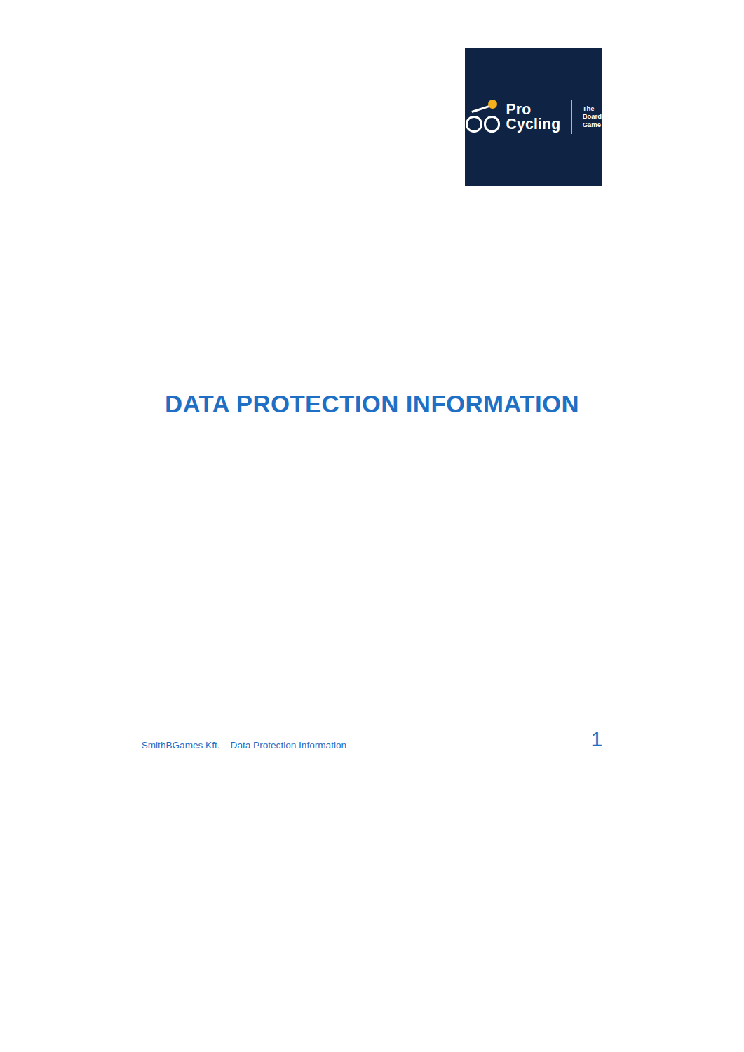Pro
Cycling
The
Board
Game
DATA PROTECTION INFORMATION
SmithBGames Kft. – Data Protection Information 1